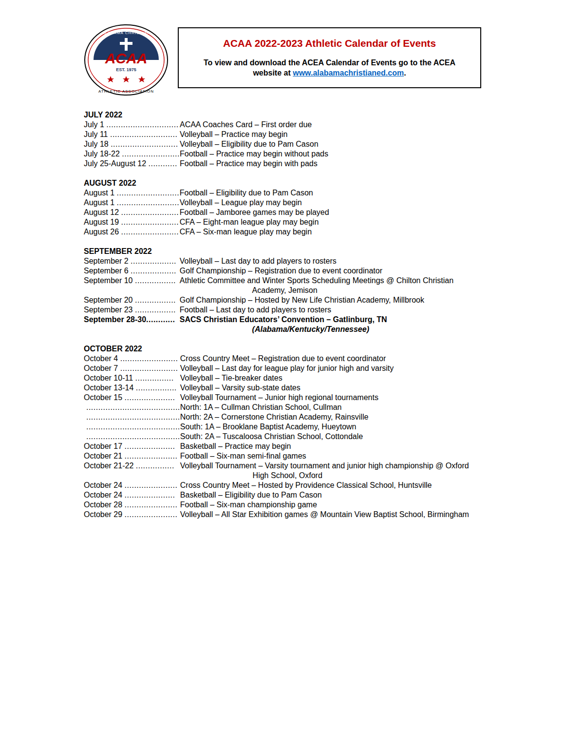ALABAMA CHRISTIAN ATHLETIC ASSOCIATION ACAA EST. 1975
ACAA 2022-2023 Athletic Calendar of Events
To view and download the ACEA Calendar of Events go to the ACEA
website at www.alabamachristianed.com.
JULY 2022
| July 1 .............................. | ACAA Coaches Card – First order due |
| July 11 ............................ | Volleyball – Practice may begin |
| July 18 ............................ | Volleyball – Eligibility due to Pam Cason |
| July 18-22 ........................ | Football – Practice may begin without pads |
| July 25-August 12 ............ | Football – Practice may begin with pads |
AUGUST 2022
| August 1 .......................... | Football – Eligibility due to Pam Cason |
| August 1 .......................... | Volleyball – League play may begin |
| August 12 ........................ | Football – Jamboree games may be played |
| August 19 ........................ | CFA – Eight-man league play may begin |
| August 26 ........................ | CFA – Six-man league play may begin |
SEPTEMBER 2022
| September 2 ................... | Volleyball – Last day to add players to rosters |
| September 6 ................... | Golf Championship – Registration due to event coordinator |
| September 10 ................. | Athletic Committee and Winter Sports Scheduling Meetings @ Chilton Christian Academy, Jemison |
| September 20 ................. | Golf Championship – Hosted by New Life Christian Academy, Millbrook |
| September 23 ................. | Football – Last day to add players to rosters |
| September 28-30 ............ | SACS Christian Educators’ Convention – Gatlinburg, TN (Alabama/Kentucky/Tennessee) |
OCTOBER 2022
| October 4 ........................ | Cross Country Meet – Registration due to event coordinator |
| October 7 ........................ | Volleyball – Last day for league play for junior high and varsity |
| October 10-11 ................ | Volleyball – Tie-breaker dates |
| October 13-14 ................. | Volleyball – Varsity sub-state dates |
| October 15 ..................... | Volleyball Tournament – Junior high regional tournaments |
| ....................................... | North: 1A – Cullman Christian School, Cullman |
| ....................................... | North: 2A – Cornerstone Christian Academy, Rainsville |
| ....................................... | South: 1A – Brooklane Baptist Academy, Hueytown |
| ....................................... | South: 2A – Tuscaloosa Christian School, Cottondale |
| October 17 ..................... | Basketball – Practice may begin |
| October 21 ...................... | Football – Six-man semi-final games |
| October 21-22 ................ | Volleyball Tournament – Varsity tournament and junior high championship @ Oxford High School, Oxford |
| October 24 ...................... | Cross Country Meet – Hosted by Providence Classical School, Huntsville |
| October 24 ..................... | Basketball – Eligibility due to Pam Cason |
| October 28 ...................... | Football – Six-man championship game |
| October 29 ...................... | Volleyball – All Star Exhibition games @ Mountain View Baptist School, Birmingham |